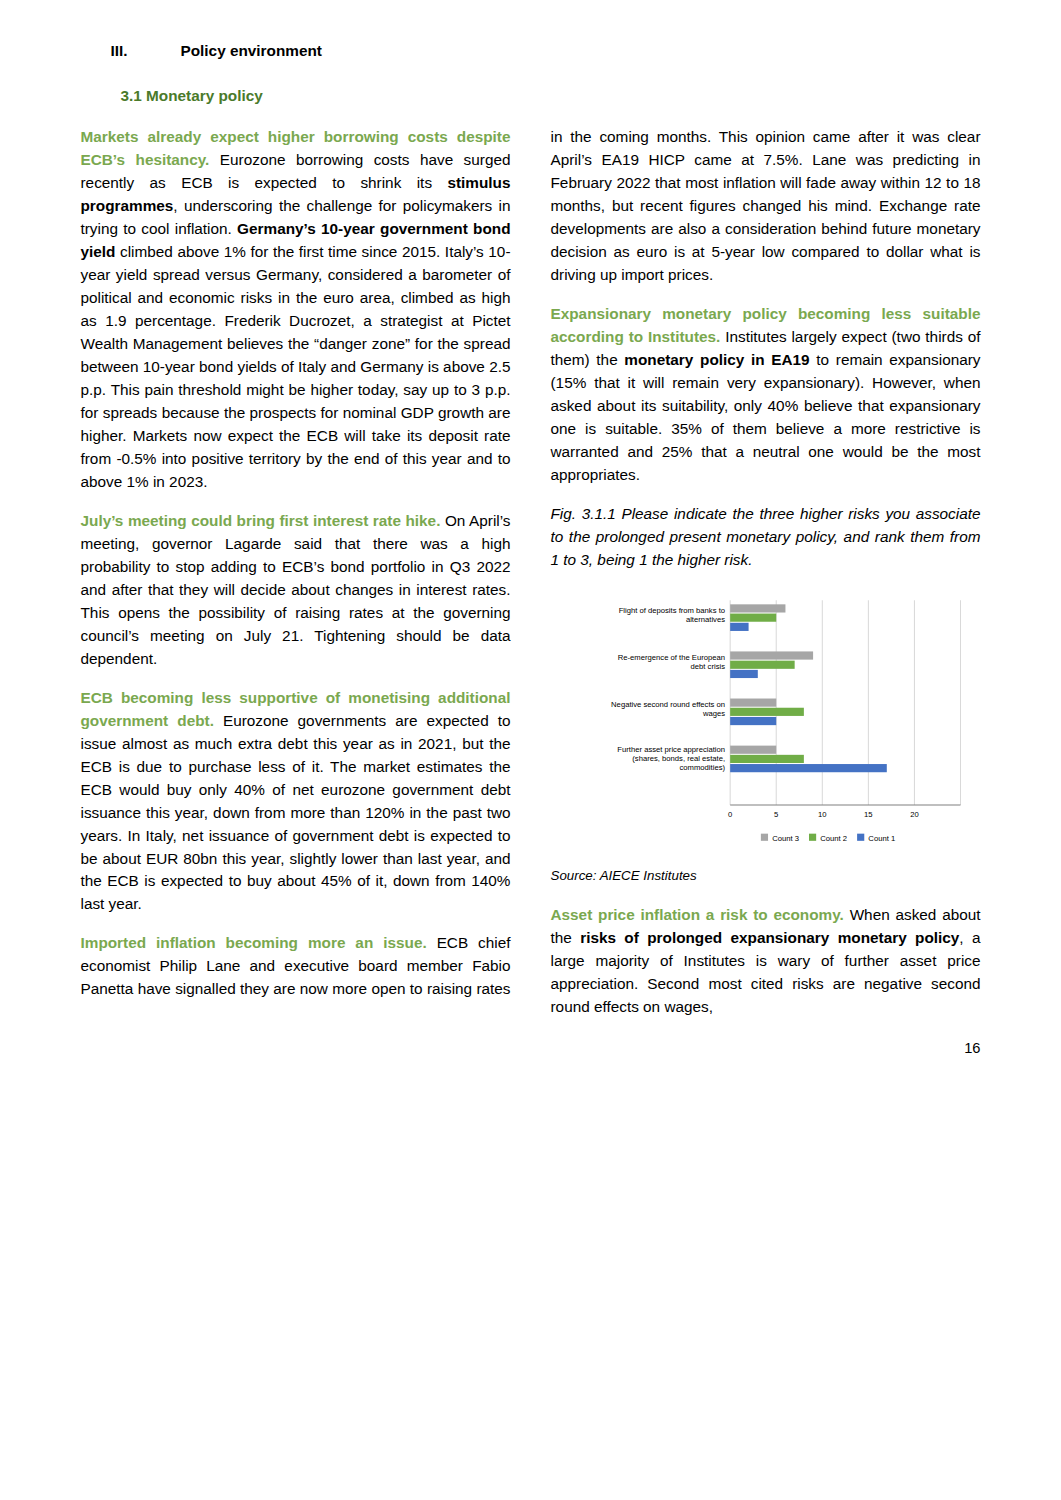III. Policy environment
3.1 Monetary policy
Markets already expect higher borrowing costs despite ECB’s hesitancy. Eurozone borrowing costs have surged recently as ECB is expected to shrink its stimulus programmes, underscoring the challenge for policymakers in trying to cool inflation. Germany’s 10-year government bond yield climbed above 1% for the first time since 2015. Italy’s 10-year yield spread versus Germany, considered a barometer of political and economic risks in the euro area, climbed as high as 1.9 percentage. Frederik Ducrozet, a strategist at Pictet Wealth Management believes the “danger zone” for the spread between 10-year bond yields of Italy and Germany is above 2.5 p.p. This pain threshold might be higher today, say up to 3 p.p. for spreads because the prospects for nominal GDP growth are higher. Markets now expect the ECB will take its deposit rate from -0.5% into positive territory by the end of this year and to above 1% in 2023.
July’s meeting could bring first interest rate hike. On April’s meeting, governor Lagarde said that there was a high probability to stop adding to ECB’s bond portfolio in Q3 2022 and after that they will decide about changes in interest rates. This opens the possibility of raising rates at the governing council’s meeting on July 21. Tightening should be data dependent.
ECB becoming less supportive of monetising additional government debt. Eurozone governments are expected to issue almost as much extra debt this year as in 2021, but the ECB is due to purchase less of it. The market estimates the ECB would buy only 40% of net eurozone government debt issuance this year, down from more than 120% in the past two years. In Italy, net issuance of government debt is expected to be about EUR 80bn this year, slightly lower than last year, and the ECB is expected to buy about 45% of it, down from 140% last year.
Imported inflation becoming more an issue. ECB chief economist Philip Lane and executive board member Fabio Panetta have signalled they are now more open to raising rates in the coming months. This opinion came after it was clear April’s EA19 HICP came at 7.5%. Lane was predicting in February 2022 that most inflation will fade away within 12 to 18 months, but recent figures changed his mind. Exchange rate developments are also a consideration behind future monetary decision as euro is at 5-year low compared to dollar what is driving up import prices.
Expansionary monetary policy becoming less suitable according to Institutes. Institutes largely expect (two thirds of them) the monetary policy in EA19 to remain expansionary (15% that it will remain very expansionary). However, when asked about its suitability, only 40% believe that expansionary one is suitable. 35% of them believe a more restrictive is warranted and 25% that a neutral one would be the most appropriates.
Fig. 3.1.1 Please indicate the three higher risks you associate to the prolonged present monetary policy, and rank them from 1 to 3, being 1 the higher risk.
Flight of deposits from banks to alternatives Re-emergence of the European debt crisis Negative second round effects on wages Further asset price appreciation (shares, bonds, real estate, commodities) 0 5 10 15 20 Count 3 Count 2 Count 1
Source: AIECE Institutes
Asset price inflation a risk to economy. When asked about the risks of prolonged expansionary monetary policy, a large majority of Institutes is wary of further asset price appreciation. Second most cited risks are negative second round effects on wages,
16